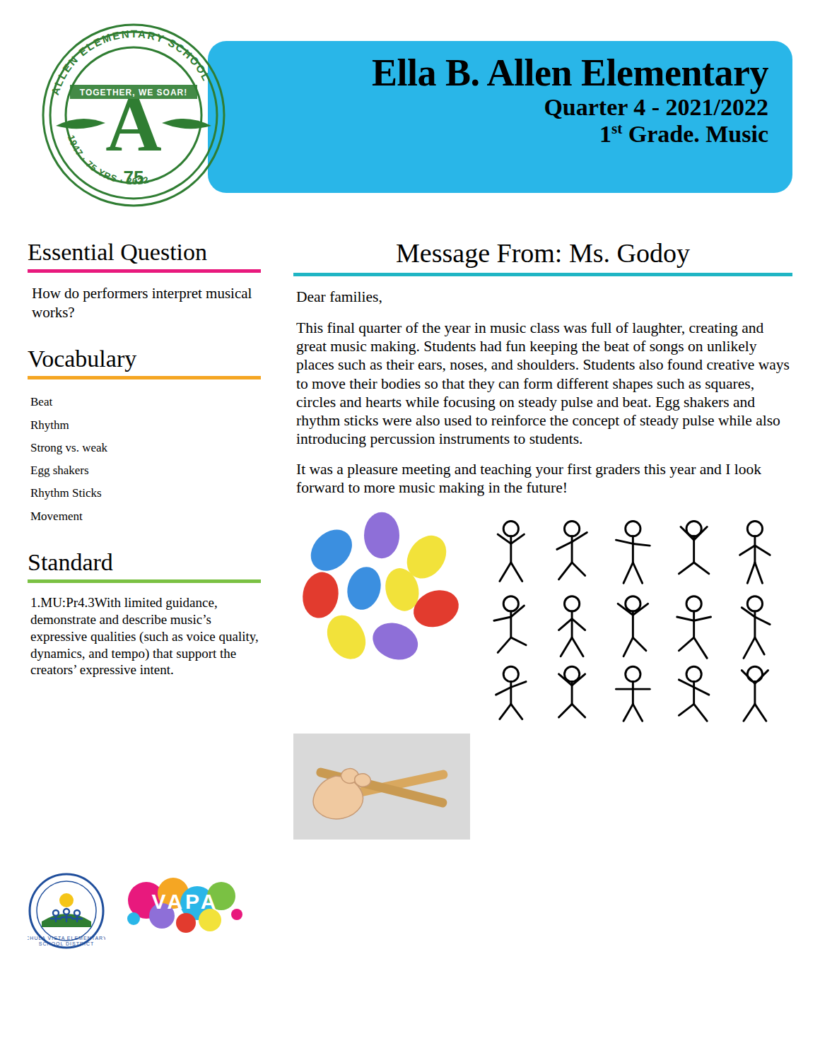ALLEN ELEMENTARY SCHOOL 1947 · 75 YRS · 2022 TOGETHER, WE SOAR! A 75
Ella B. Allen Elementary
Quarter 4 - 2021/2022
1st Grade. Music
Essential Question
How do performers interpret musical works?
Vocabulary
Beat
Rhythm
Strong vs. weak
Egg shakers
Rhythm Sticks
Movement
Standard
1.MU:Pr4.3With limited guidance, demonstrate and describe music’s expressive qualities (such as voice quality, dynamics, and tempo) that support the creators’ expressive intent.
Message From: Ms. Godoy
Dear families,
This final quarter of the year in music class was full of laughter, creating and great music making. Students had fun keeping the beat of songs on unlikely places such as their ears, noses, and shoulders. Students also found creative ways to move their bodies so that they can form different shapes such as squares, circles and hearts while focusing on steady pulse and beat. Egg shakers and rhythm sticks were also used to reinforce the concept of steady pulse while also introducing percussion instruments to students.
It was a pleasure meeting and teaching your first graders this year and I look forward to more music making in the future!
CHULA VISTA ELEMENTARY SCHOOL DISTRICT VAPA VISUAL AND PERFORMING ARTS